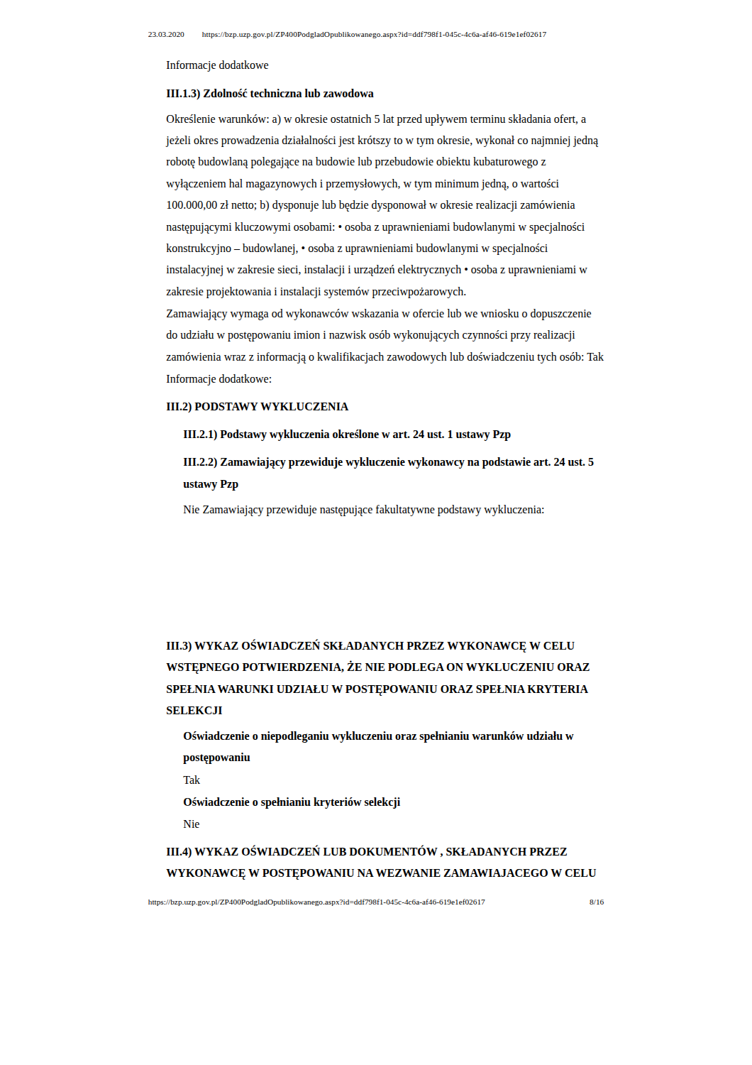23.03.2020 https://bzp.uzp.gov.pl/ZP400PodgladOpublikowanego.aspx?id=ddf798f1-045c-4c6a-af46-619e1ef02617
Informacje dodatkowe
III.1.3) Zdolność techniczna lub zawodowa
Określenie warunków: a) w okresie ostatnich 5 lat przed upływem terminu składania ofert, a jeżeli okres prowadzenia działalności jest krótszy to w tym okresie, wykonał co najmniej jedną robotę budowlaną polegające na budowie lub przebudowie obiektu kubaturowego z wyłączeniem hal magazynowych i przemysłowych, w tym minimum jedną, o wartości 100.000,00 zł netto; b) dysponuje lub będzie dysponował w okresie realizacji zamówienia następującymi kluczowymi osobami: • osoba z uprawnieniami budowlanymi w specjalności konstrukcyjno – budowlanej, • osoba z uprawnieniami budowlanymi w specjalności instalacyjnej w zakresie sieci, instalacji i urządzeń elektrycznych • osoba z uprawnieniami w zakresie projektowania i instalacji systemów przeciwpożarowych.
Zamawiający wymaga od wykonawców wskazania w ofercie lub we wniosku o dopuszczenie do udziału w postępowaniu imion i nazwisk osób wykonujących czynności przy realizacji zamówienia wraz z informacją o kwalifikacjach zawodowych lub doświadczeniu tych osób: Tak
Informacje dodatkowe:
III.2) PODSTAWY WYKLUCZENIA
III.2.1) Podstawy wykluczenia określone w art. 24 ust. 1 ustawy Pzp
III.2.2) Zamawiający przewiduje wykluczenie wykonawcy na podstawie art. 24 ust. 5 ustawy Pzp
Nie Zamawiający przewiduje następujące fakultatywne podstawy wykluczenia:
III.3) WYKAZ OŚWIADCZEŃ SKŁADANYCH PRZEZ WYKONAWCĘ W CELU WSTĘPNEGO POTWIERDZENIA, ŻE NIE PODLEGA ON WYKLUCZENIU ORAZ SPEŁNIA WARUNKI UDZIAŁU W POSTĘPOWANIU ORAZ SPEŁNIA KRYTERIA SELEKCJI
Oświadczenie o niepodleganiu wykluczeniu oraz spełnianiu warunków udziału w postępowaniu
Tak
Oświadczenie o spełnianiu kryteriów selekcji
Nie
III.4) WYKAZ OŚWIADCZEŃ LUB DOKUMENTÓW , SKŁADANYCH PRZEZ WYKONAWCĘ W POSTĘPOWANIU NA WEZWANIE ZAMAWIAJACEGO W CELU
https://bzp.uzp.gov.pl/ZP400PodgladOpublikowanego.aspx?id=ddf798f1-045c-4c6a-af46-619e1ef02617 8/16